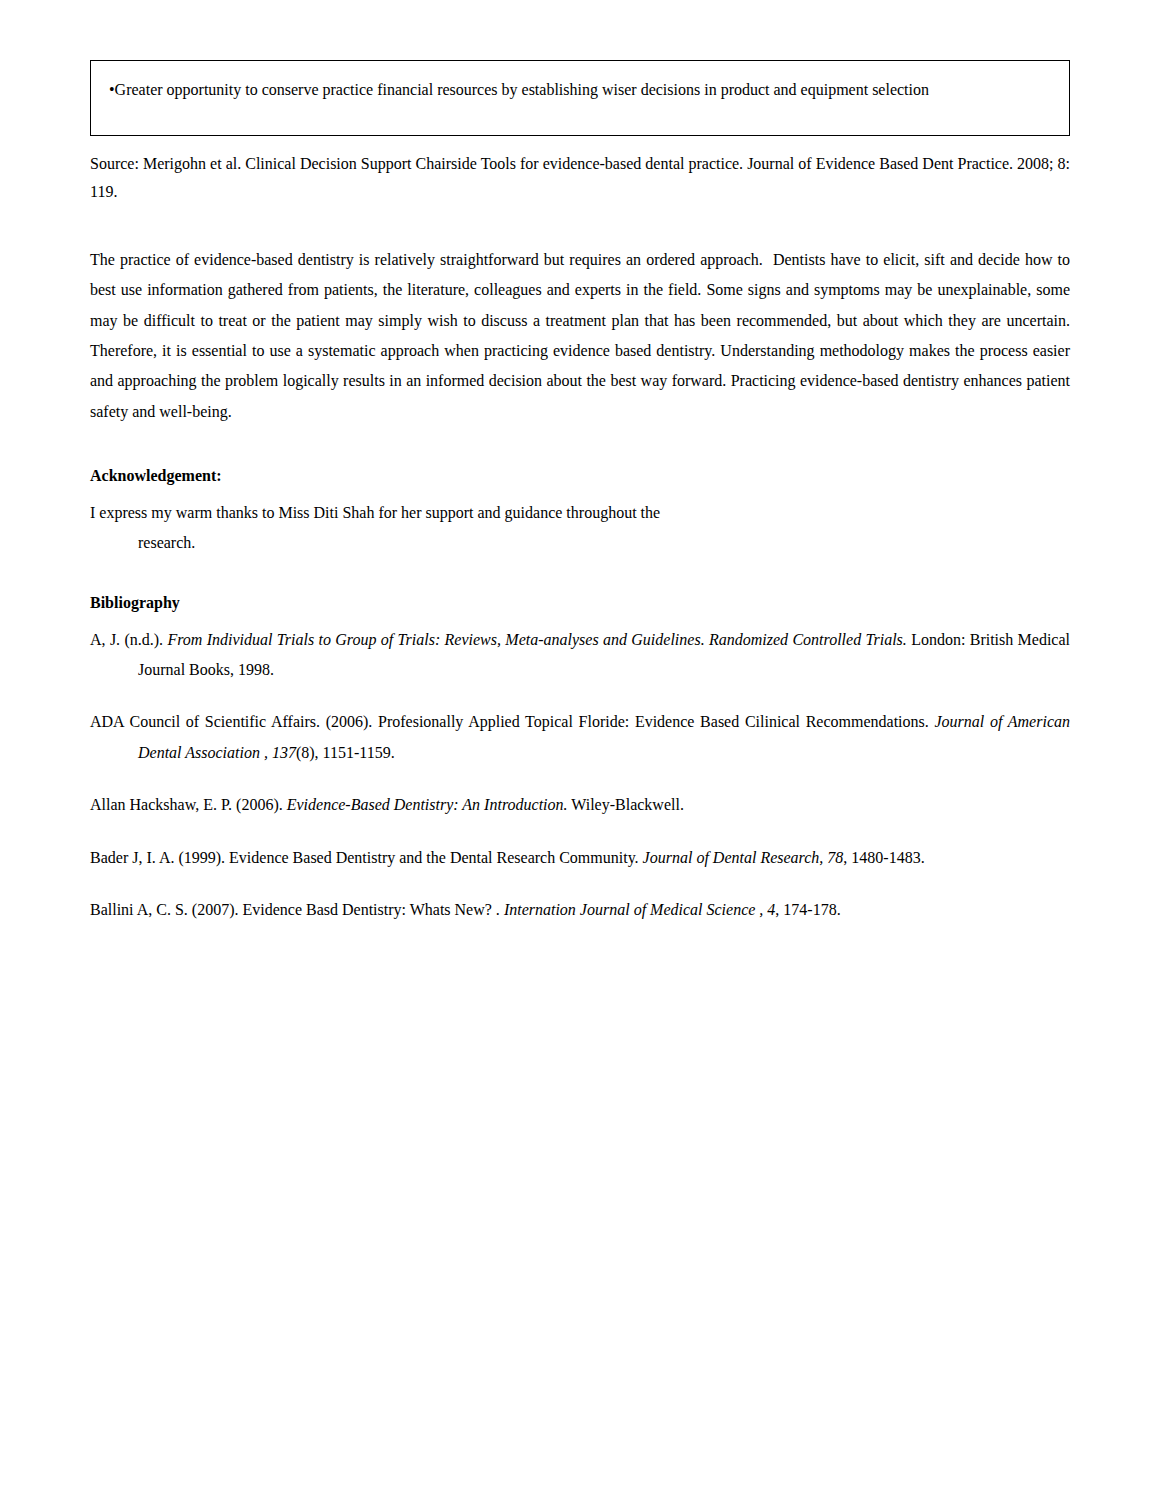•Greater opportunity to conserve practice financial resources by establishing wiser decisions in product and equipment selection
Source: Merigohn et al. Clinical Decision Support Chairside Tools for evidence-based dental practice. Journal of Evidence Based Dent Practice. 2008; 8: 119.
The practice of evidence-based dentistry is relatively straightforward but requires an ordered approach. Dentists have to elicit, sift and decide how to best use information gathered from patients, the literature, colleagues and experts in the field. Some signs and symptoms may be unexplainable, some may be difficult to treat or the patient may simply wish to discuss a treatment plan that has been recommended, but about which they are uncertain. Therefore, it is essential to use a systematic approach when practicing evidence based dentistry. Understanding methodology makes the process easier and approaching the problem logically results in an informed decision about the best way forward. Practicing evidence-based dentistry enhances patient safety and well-being.
Acknowledgement:
I express my warm thanks to Miss Diti Shah for her support and guidance throughout the research.
Bibliography
A, J. (n.d.). From Individual Trials to Group of Trials: Reviews, Meta-analyses and Guidelines. Randomized Controlled Trials. London: British Medical Journal Books, 1998.
ADA Council of Scientific Affairs. (2006). Profesionally Applied Topical Floride: Evidence Based Cilinical Recommendations. Journal of American Dental Association , 137(8), 1151-1159.
Allan Hackshaw, E. P. (2006). Evidence-Based Dentistry: An Introduction. Wiley-Blackwell.
Bader J, I. A. (1999). Evidence Based Dentistry and the Dental Research Community. Journal of Dental Research, 78, 1480-1483.
Ballini A, C. S. (2007). Evidence Basd Dentistry: Whats New? . Internation Journal of Medical Science , 4, 174-178.